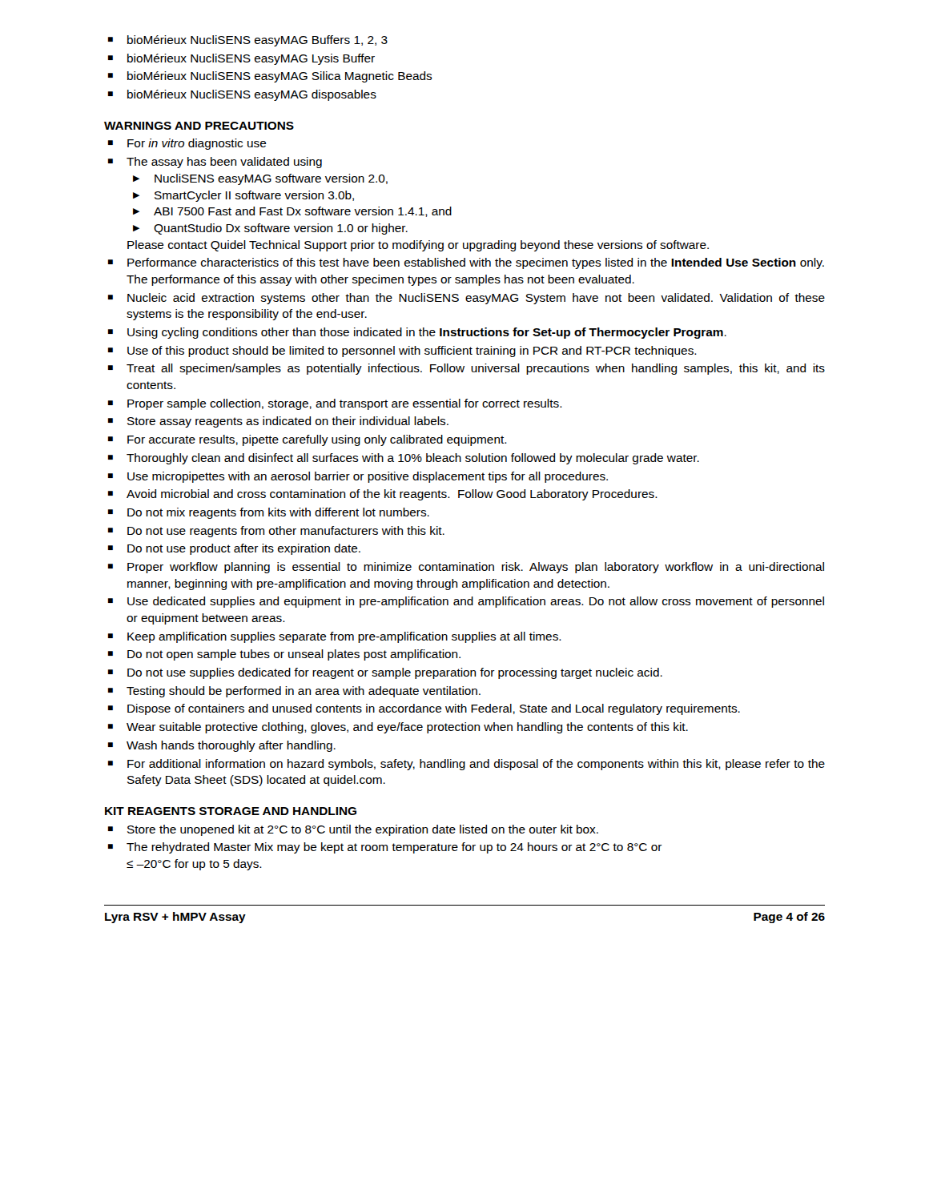bioMérieux NucliSENS easyMAG Buffers 1, 2, 3
bioMérieux NucliSENS easyMAG Lysis Buffer
bioMérieux NucliSENS easyMAG Silica Magnetic Beads
bioMérieux NucliSENS easyMAG disposables
WARNINGS AND PRECAUTIONS
For in vitro diagnostic use
The assay has been validated using
NucliSENS easyMAG software version 2.0,
SmartCycler II software version 3.0b,
ABI 7500 Fast and Fast Dx software version 1.4.1, and
QuantStudio Dx software version 1.0 or higher.
Please contact Quidel Technical Support prior to modifying or upgrading beyond these versions of software.
Performance characteristics of this test have been established with the specimen types listed in the Intended Use Section only. The performance of this assay with other specimen types or samples has not been evaluated.
Nucleic acid extraction systems other than the NucliSENS easyMAG System have not been validated. Validation of these systems is the responsibility of the end-user.
Using cycling conditions other than those indicated in the Instructions for Set-up of Thermocycler Program.
Use of this product should be limited to personnel with sufficient training in PCR and RT-PCR techniques.
Treat all specimen/samples as potentially infectious. Follow universal precautions when handling samples, this kit, and its contents.
Proper sample collection, storage, and transport are essential for correct results.
Store assay reagents as indicated on their individual labels.
For accurate results, pipette carefully using only calibrated equipment.
Thoroughly clean and disinfect all surfaces with a 10% bleach solution followed by molecular grade water.
Use micropipettes with an aerosol barrier or positive displacement tips for all procedures.
Avoid microbial and cross contamination of the kit reagents. Follow Good Laboratory Procedures.
Do not mix reagents from kits with different lot numbers.
Do not use reagents from other manufacturers with this kit.
Do not use product after its expiration date.
Proper workflow planning is essential to minimize contamination risk. Always plan laboratory workflow in a uni-directional manner, beginning with pre-amplification and moving through amplification and detection.
Use dedicated supplies and equipment in pre-amplification and amplification areas. Do not allow cross movement of personnel or equipment between areas.
Keep amplification supplies separate from pre-amplification supplies at all times.
Do not open sample tubes or unseal plates post amplification.
Do not use supplies dedicated for reagent or sample preparation for processing target nucleic acid.
Testing should be performed in an area with adequate ventilation.
Dispose of containers and unused contents in accordance with Federal, State and Local regulatory requirements.
Wear suitable protective clothing, gloves, and eye/face protection when handling the contents of this kit.
Wash hands thoroughly after handling.
For additional information on hazard symbols, safety, handling and disposal of the components within this kit, please refer to the Safety Data Sheet (SDS) located at quidel.com.
KIT REAGENTS STORAGE AND HANDLING
Store the unopened kit at 2°C to 8°C until the expiration date listed on the outer kit box.
The rehydrated Master Mix may be kept at room temperature for up to 24 hours or at 2°C to 8°C or
≤ –20°C for up to 5 days.
Lyra RSV + hMPV Assay Page 4 of 26